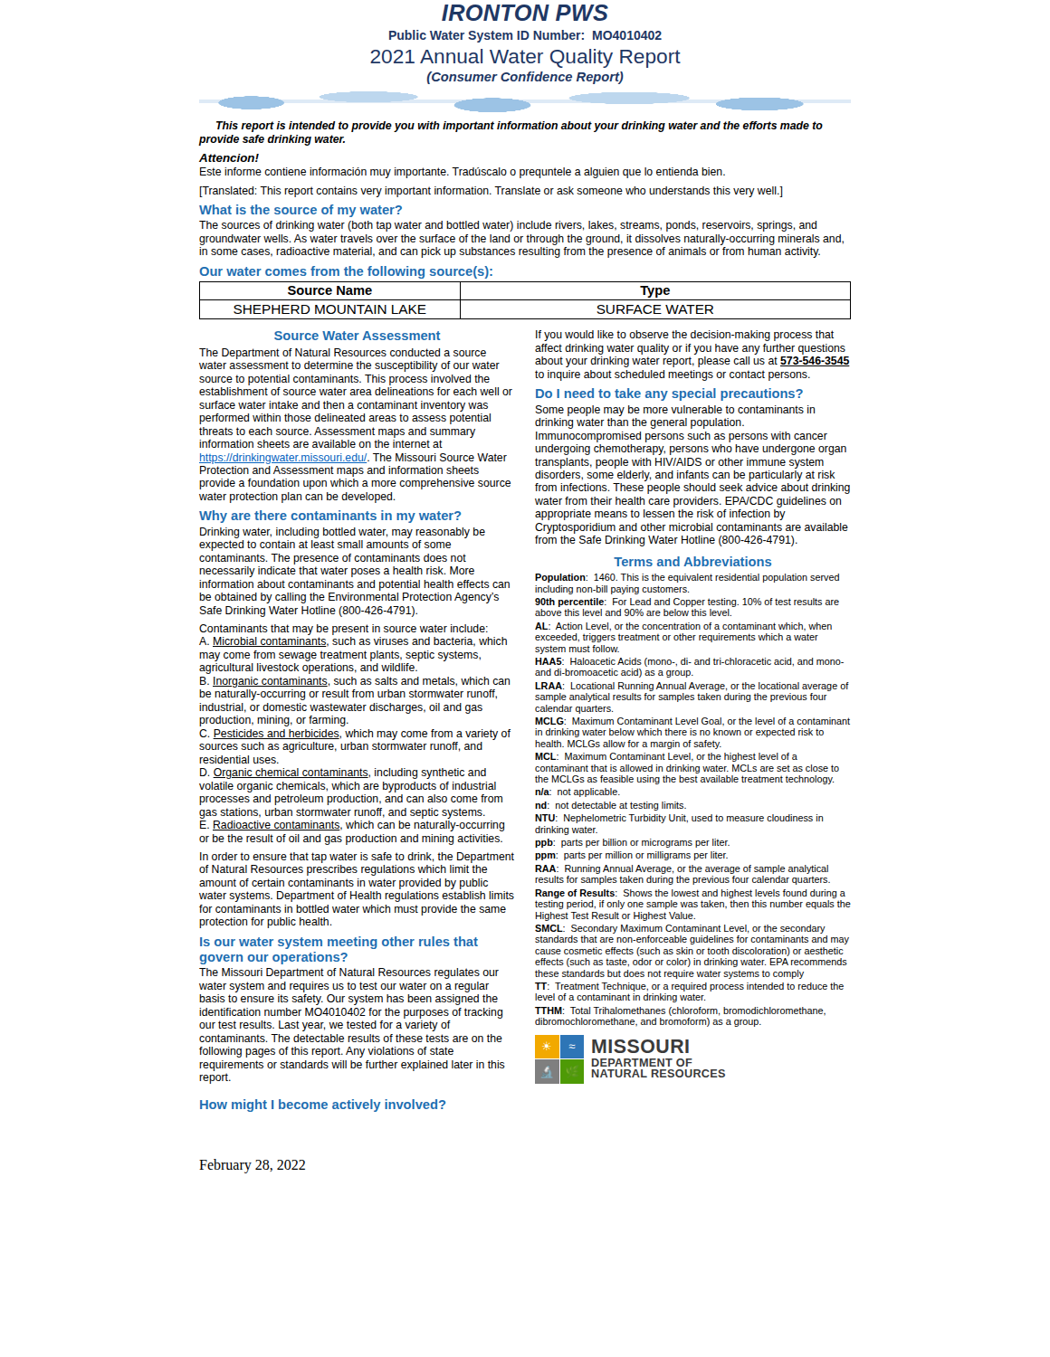IRONTON PWS
Public Water System ID Number: MO4010402
2021 Annual Water Quality Report
(Consumer Confidence Report)
This report is intended to provide you with important information about your drinking water and the efforts made to provide safe drinking water.
Attencion!
Este informe contiene información muy importante. Tradúscalo o prequntele a alguien que lo entienda bien.
[Translated: This report contains very important information. Translate or ask someone who understands this very well.]
What is the source of my water?
The sources of drinking water (both tap water and bottled water) include rivers, lakes, streams, ponds, reservoirs, springs, and groundwater wells. As water travels over the surface of the land or through the ground, it dissolves naturally-occurring minerals and, in some cases, radioactive material, and can pick up substances resulting from the presence of animals or from human activity.
Our water comes from the following source(s):
| Source Name | Type |
| --- | --- |
| SHEPHERD MOUNTAIN LAKE | SURFACE WATER |
Source Water Assessment
The Department of Natural Resources conducted a source water assessment to determine the susceptibility of our water source to potential contaminants. This process involved the establishment of source water area delineations for each well or surface water intake and then a contaminant inventory was performed within those delineated areas to assess potential threats to each source. Assessment maps and summary information sheets are available on the internet at https://drinkingwater.missouri.edu/. The Missouri Source Water Protection and Assessment maps and information sheets provide a foundation upon which a more comprehensive source water protection plan can be developed.
Why are there contaminants in my water?
Drinking water, including bottled water, may reasonably be expected to contain at least small amounts of some contaminants. The presence of contaminants does not necessarily indicate that water poses a health risk. More information about contaminants and potential health effects can be obtained by calling the Environmental Protection Agency’s Safe Drinking Water Hotline (800-426-4791).
Contaminants that may be present in source water include:
A. Microbial contaminants, such as viruses and bacteria, which may come from sewage treatment plants, septic systems, agricultural livestock operations, and wildlife.
B. Inorganic contaminants, such as salts and metals, which can be naturally-occurring or result from urban stormwater runoff, industrial, or domestic wastewater discharges, oil and gas production, mining, or farming.
C. Pesticides and herbicides, which may come from a variety of sources such as agriculture, urban stormwater runoff, and residential uses.
D. Organic chemical contaminants, including synthetic and volatile organic chemicals, which are byproducts of industrial processes and petroleum production, and can also come from gas stations, urban stormwater runoff, and septic systems.
E. Radioactive contaminants, which can be naturally-occurring or be the result of oil and gas production and mining activities.
In order to ensure that tap water is safe to drink, the Department of Natural Resources prescribes regulations which limit the amount of certain contaminants in water provided by public water systems. Department of Health regulations establish limits for contaminants in bottled water which must provide the same protection for public health.
Is our water system meeting other rules that govern our operations?
The Missouri Department of Natural Resources regulates our water system and requires us to test our water on a regular basis to ensure its safety. Our system has been assigned the identification number MO4010402 for the purposes of tracking our test results. Last year, we tested for a variety of contaminants. The detectable results of these tests are on the following pages of this report. Any violations of state requirements or standards will be further explained later in this report.
How might I become actively involved?
If you would like to observe the decision-making process that affect drinking water quality or if you have any further questions about your drinking water report, please call us at 573-546-3545 to inquire about scheduled meetings or contact persons.
Do I need to take any special precautions?
Some people may be more vulnerable to contaminants in drinking water than the general population. Immunocompromised persons such as persons with cancer undergoing chemotherapy, persons who have undergone organ transplants, people with HIV/AIDS or other immune system disorders, some elderly, and infants can be particularly at risk from infections. These people should seek advice about drinking water from their health care providers. EPA/CDC guidelines on appropriate means to lessen the risk of infection by Cryptosporidium and other microbial contaminants are available from the Safe Drinking Water Hotline (800-426-4791).
Terms and Abbreviations
Population: 1460. This is the equivalent residential population served including non-bill paying customers.
90th percentile: For Lead and Copper testing. 10% of test results are above this level and 90% are below this level.
AL: Action Level, or the concentration of a contaminant which, when exceeded, triggers treatment or other requirements which a water system must follow.
HAA5: Haloacetic Acids (mono-, di- and tri-chloracetic acid, and mono- and di-bromoacetic acid) as a group.
LRAA: Locational Running Annual Average, or the locational average of sample analytical results for samples taken during the previous four calendar quarters.
MCLG: Maximum Contaminant Level Goal, or the level of a contaminant in drinking water below which there is no known or expected risk to health. MCLGs allow for a margin of safety.
MCL: Maximum Contaminant Level, or the highest level of a contaminant that is allowed in drinking water. MCLs are set as close to the MCLGs as feasible using the best available treatment technology.
n/a: not applicable.
nd: not detectable at testing limits.
NTU: Nephelometric Turbidity Unit, used to measure cloudiness in drinking water.
ppb: parts per billion or micrograms per liter.
ppm: parts per million or milligrams per liter.
RAA: Running Annual Average, or the average of sample analytical results for samples taken during the previous four calendar quarters.
Range of Results: Shows the lowest and highest levels found during a testing period, if only one sample was taken, then this number equals the Highest Test Result or Highest Value.
SMCL: Secondary Maximum Contaminant Level, or the secondary standards that are non-enforceable guidelines for contaminants and may cause cosmetic effects (such as skin or tooth discoloration) or aesthetic effects (such as taste, odor or color) in drinking water. EPA recommends these standards but does not require water systems to comply
TT: Treatment Technique, or a required process intended to reduce the level of a contaminant in drinking water.
TTHM: Total Trihalomethanes (chloroform, bromodichloromethane, dibromochloromethane, and bromoform) as a group.
☀
≈
🔬
🌿
MISSOURI
DEPARTMENT OF
NATURAL RESOURCES
February 28, 2022